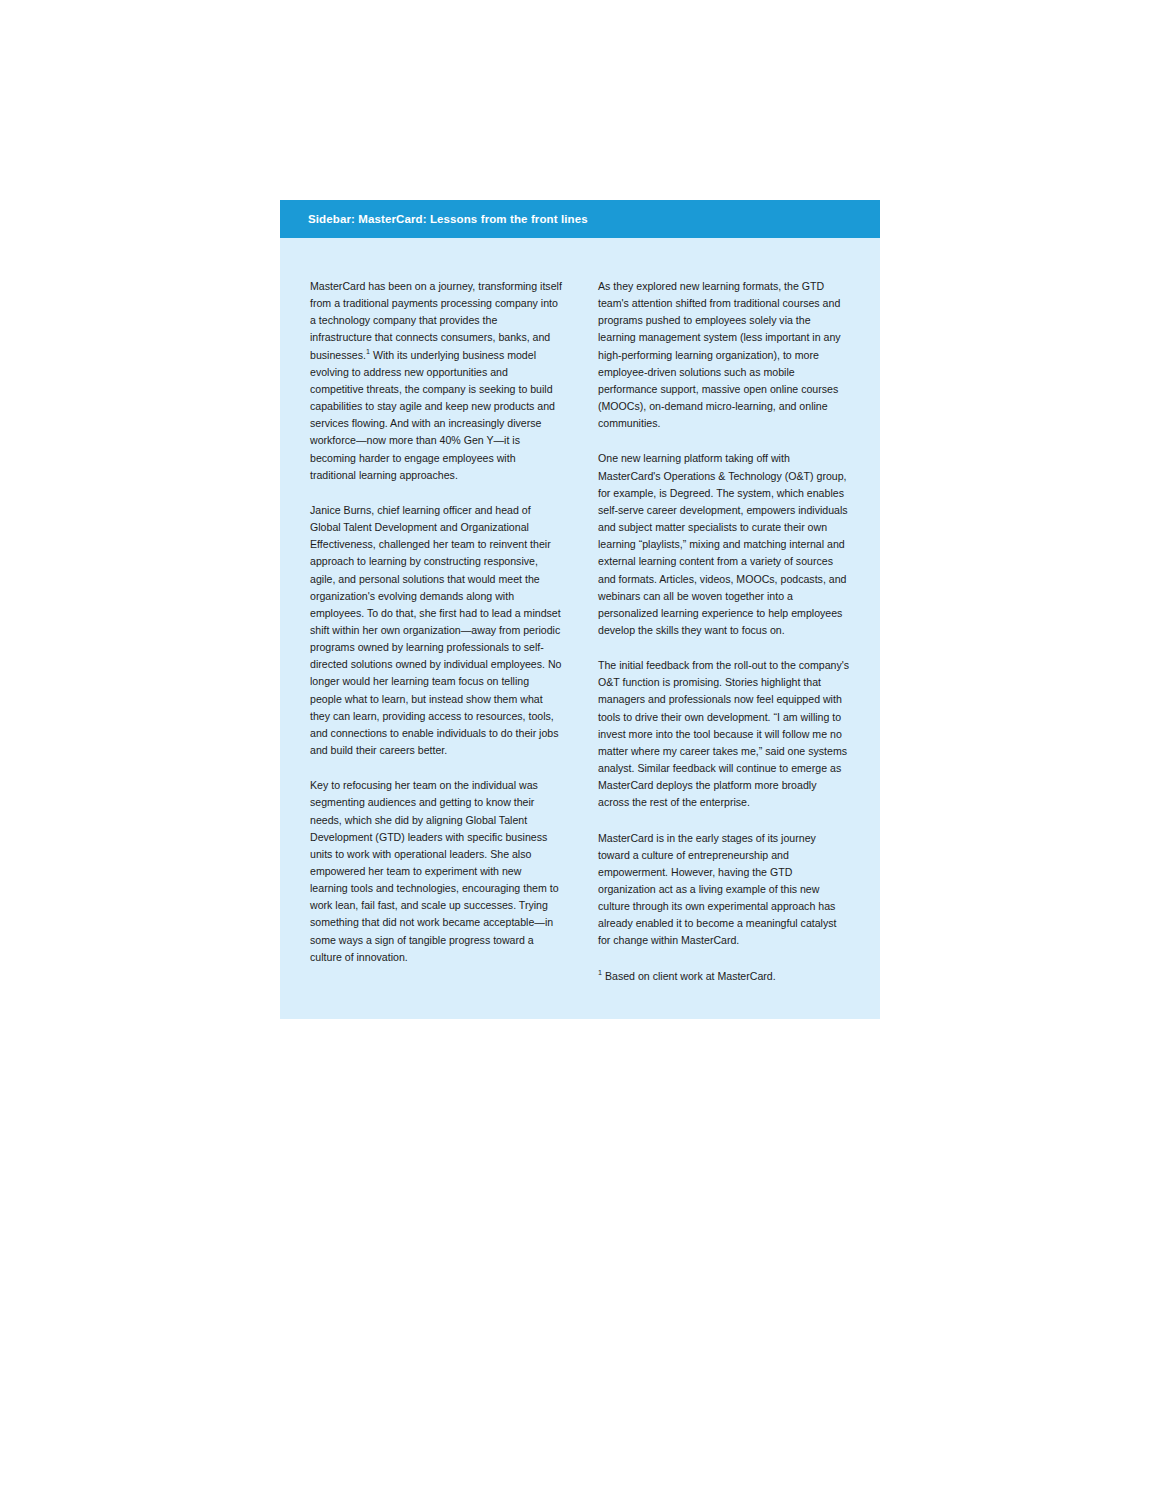Sidebar: MasterCard: Lessons from the front lines
MasterCard has been on a journey, transforming itself from a traditional payments processing company into a technology company that provides the infrastructure that connects consumers, banks, and businesses.1 With its underlying business model evolving to address new opportunities and competitive threats, the company is seeking to build capabilities to stay agile and keep new products and services flowing. And with an increasingly diverse workforce—now more than 40% Gen Y—it is becoming harder to engage employees with traditional learning approaches.
Janice Burns, chief learning officer and head of Global Talent Development and Organizational Effectiveness, challenged her team to reinvent their approach to learning by constructing responsive, agile, and personal solutions that would meet the organization's evolving demands along with employees. To do that, she first had to lead a mindset shift within her own organization—away from periodic programs owned by learning professionals to self-directed solutions owned by individual employees. No longer would her learning team focus on telling people what to learn, but instead show them what they can learn, providing access to resources, tools, and connections to enable individuals to do their jobs and build their careers better.
Key to refocusing her team on the individual was segmenting audiences and getting to know their needs, which she did by aligning Global Talent Development (GTD) leaders with specific business units to work with operational leaders. She also empowered her team to experiment with new learning tools and technologies, encouraging them to work lean, fail fast, and scale up successes. Trying something that did not work became acceptable—in some ways a sign of tangible progress toward a culture of innovation.
As they explored new learning formats, the GTD team's attention shifted from traditional courses and programs pushed to employees solely via the learning management system (less important in any high-performing learning organization), to more employee-driven solutions such as mobile performance support, massive open online courses (MOOCs), on-demand micro-learning, and online communities.
One new learning platform taking off with MasterCard's Operations & Technology (O&T) group, for example, is Degreed. The system, which enables self-serve career development, empowers individuals and subject matter specialists to curate their own learning “playlists,” mixing and matching internal and external learning content from a variety of sources and formats. Articles, videos, MOOCs, podcasts, and webinars can all be woven together into a personalized learning experience to help employees develop the skills they want to focus on.
The initial feedback from the roll-out to the company's O&T function is promising. Stories highlight that managers and professionals now feel equipped with tools to drive their own development. “I am willing to invest more into the tool because it will follow me no matter where my career takes me,” said one systems analyst. Similar feedback will continue to emerge as MasterCard deploys the platform more broadly across the rest of the enterprise.
MasterCard is in the early stages of its journey toward a culture of entrepreneurship and empowerment. However, having the GTD organization act as a living example of this new culture through its own experimental approach has already enabled it to become a meaningful catalyst for change within MasterCard.
1 Based on client work at MasterCard.